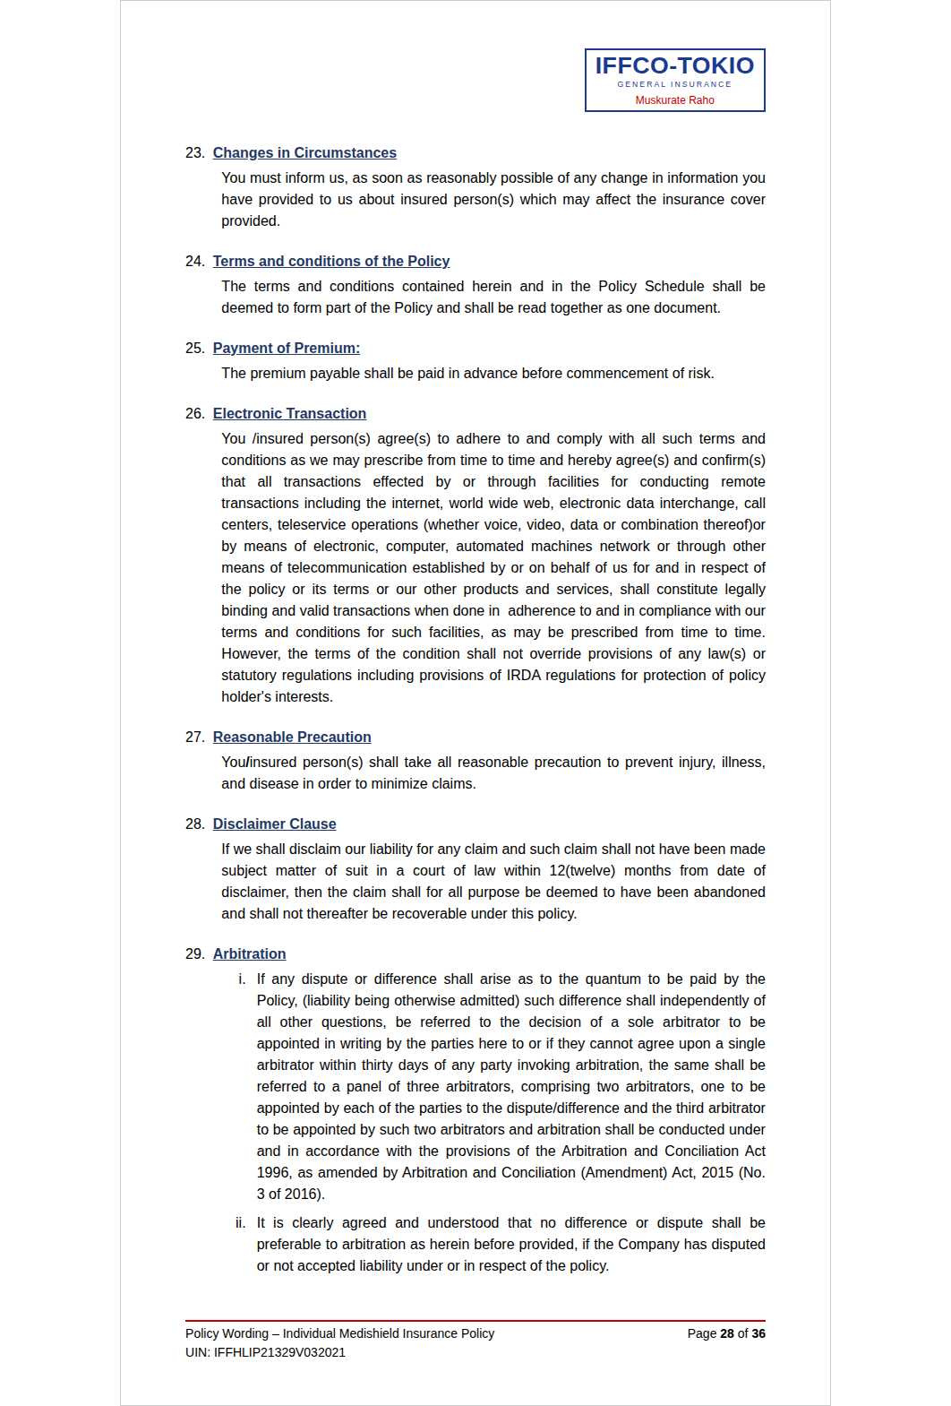IFFCO-TOKIO
GENERAL INSURANCE
Muskurate Raho
23. Changes in Circumstances
You must inform us, as soon as reasonably possible of any change in information you have provided to us about insured person(s) which may affect the insurance cover provided.
24. Terms and conditions of the Policy
The terms and conditions contained herein and in the Policy Schedule shall be deemed to form part of the Policy and shall be read together as one document.
25. Payment of Premium:
The premium payable shall be paid in advance before commencement of risk.
26. Electronic Transaction
You /insured person(s) agree(s) to adhere to and comply with all such terms and conditions as we may prescribe from time to time and hereby agree(s) and confirm(s) that all transactions effected by or through facilities for conducting remote transactions including the internet, world wide web, electronic data interchange, call centers, teleservice operations (whether voice, video, data or combination thereof)or by means of electronic, computer, automated machines network or through other means of telecommunication established by or on behalf of us for and in respect of the policy or its terms or our other products and services, shall constitute legally binding and valid transactions when done in adherence to and in compliance with our terms and conditions for such facilities, as may be prescribed from time to time. However, the terms of the condition shall not override provisions of any law(s) or statutory regulations including provisions of IRDA regulations for protection of policy holder's interests.
27. Reasonable Precaution
You/insured person(s) shall take all reasonable precaution to prevent injury, illness, and disease in order to minimize claims.
28. Disclaimer Clause
If we shall disclaim our liability for any claim and such claim shall not have been made subject matter of suit in a court of law within 12(twelve) months from date of disclaimer, then the claim shall for all purpose be deemed to have been abandoned and shall not thereafter be recoverable under this policy.
29. Arbitration
If any dispute or difference shall arise as to the quantum to be paid by the Policy, (liability being otherwise admitted) such difference shall independently of all other questions, be referred to the decision of a sole arbitrator to be appointed in writing by the parties here to or if they cannot agree upon a single arbitrator within thirty days of any party invoking arbitration, the same shall be referred to a panel of three arbitrators, comprising two arbitrators, one to be appointed by each of the parties to the dispute/difference and the third arbitrator to be appointed by such two arbitrators and arbitration shall be conducted under and in accordance with the provisions of the Arbitration and Conciliation Act 1996, as amended by Arbitration and Conciliation (Amendment) Act, 2015 (No. 3 of 2016).
It is clearly agreed and understood that no difference or dispute shall be preferable to arbitration as herein before provided, if the Company has disputed or not accepted liability under or in respect of the policy.
Policy Wording – Individual Medishield Insurance Policy
UIN: IFFHLIP21329V032021
Page 28 of 36